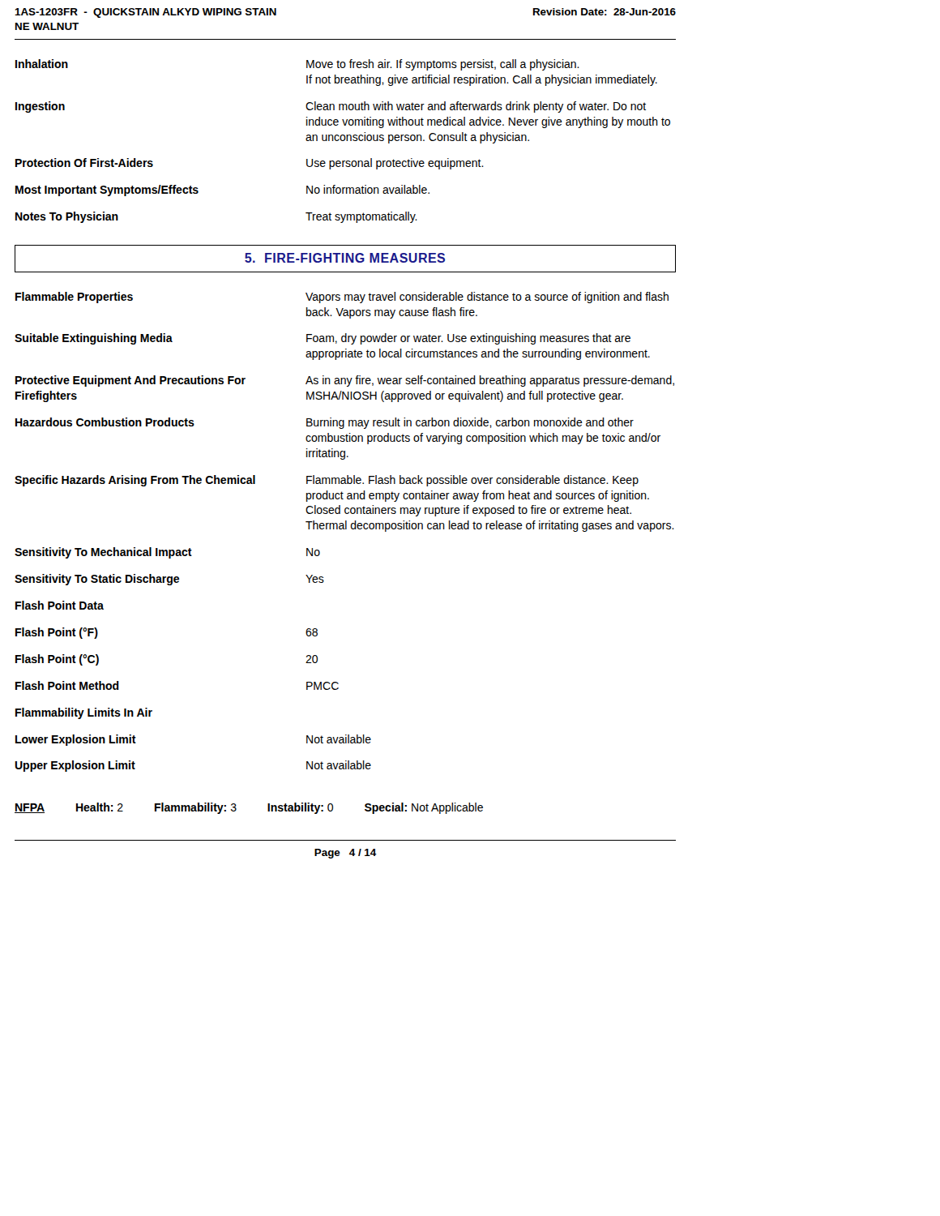1AS-1203FR - QUICKSTAIN ALKYD WIPING STAIN
NE WALNUT
Revision Date: 28-Jun-2016
| Inhalation | Move to fresh air. If symptoms persist, call a physician. If not breathing, give artificial respiration. Call a physician immediately. |
| Ingestion | Clean mouth with water and afterwards drink plenty of water. Do not induce vomiting without medical advice. Never give anything by mouth to an unconscious person. Consult a physician. |
| Protection Of First-Aiders | Use personal protective equipment. |
| Most Important Symptoms/Effects | No information available. |
| Notes To Physician | Treat symptomatically. |
5. FIRE-FIGHTING MEASURES
| Flammable Properties | Vapors may travel considerable distance to a source of ignition and flash back. Vapors may cause flash fire. |
| Suitable Extinguishing Media | Foam, dry powder or water. Use extinguishing measures that are appropriate to local circumstances and the surrounding environment. |
| Protective Equipment And Precautions For Firefighters | As in any fire, wear self-contained breathing apparatus pressure-demand, MSHA/NIOSH (approved or equivalent) and full protective gear. |
| Hazardous Combustion Products | Burning may result in carbon dioxide, carbon monoxide and other combustion products of varying composition which may be toxic and/or irritating. |
| Specific Hazards Arising From The Chemical | Flammable. Flash back possible over considerable distance. Keep product and empty container away from heat and sources of ignition. Closed containers may rupture if exposed to fire or extreme heat. Thermal decomposition can lead to release of irritating gases and vapors. |
| Sensitivity To Mechanical Impact | No |
| Sensitivity To Static Discharge | Yes |
| Flash Point Data | |
| Flash Point (°F) | 68 |
| Flash Point (°C) | 20 |
| Flash Point Method | PMCC |
| Flammability Limits In Air | |
| Lower Explosion Limit | Not available |
| Upper Explosion Limit | Not available |
NFPA Health: 2 Flammability: 3 Instability: 0 Special: Not Applicable
Page 4 / 14